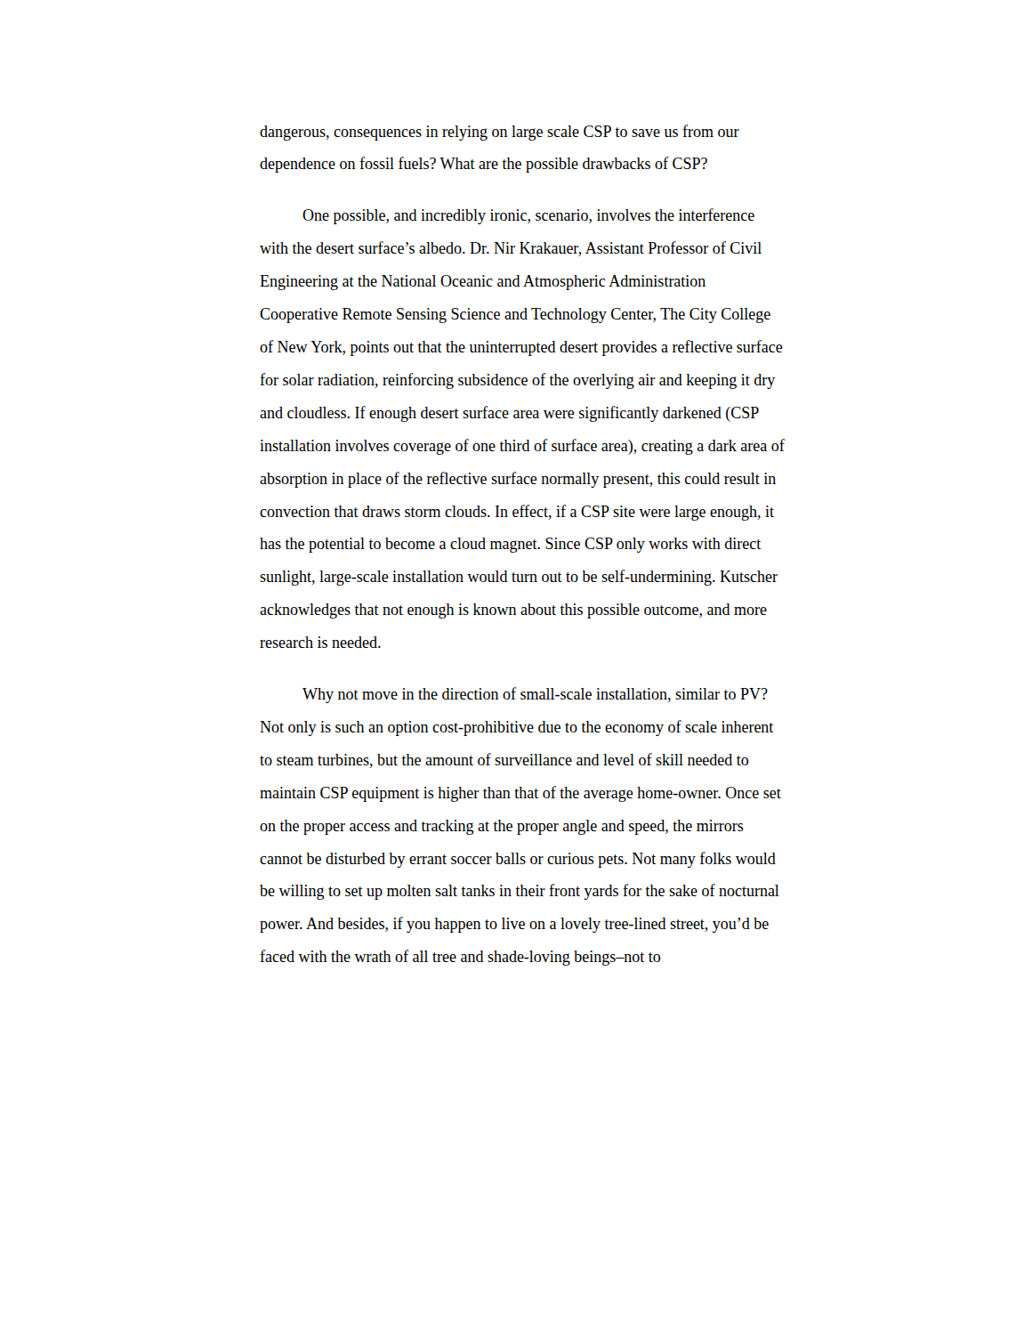dangerous, consequences in relying on large scale CSP to save us from our dependence on fossil fuels? What are the possible drawbacks of CSP?
One possible, and incredibly ironic, scenario, involves the interference with the desert surface’s albedo. Dr. Nir Krakauer, Assistant Professor of Civil Engineering at the National Oceanic and Atmospheric Administration Cooperative Remote Sensing Science and Technology Center, The City College of New York, points out that the uninterrupted desert provides a reflective surface for solar radiation, reinforcing subsidence of the overlying air and keeping it dry and cloudless. If enough desert surface area were significantly darkened (CSP installation involves coverage of one third of surface area), creating a dark area of absorption in place of the reflective surface normally present, this could result in convection that draws storm clouds. In effect, if a CSP site were large enough, it has the potential to become a cloud magnet. Since CSP only works with direct sunlight, large-scale installation would turn out to be self-undermining. Kutscher acknowledges that not enough is known about this possible outcome, and more research is needed.
Why not move in the direction of small-scale installation, similar to PV? Not only is such an option cost-prohibitive due to the economy of scale inherent to steam turbines, but the amount of surveillance and level of skill needed to maintain CSP equipment is higher than that of the average home-owner. Once set on the proper access and tracking at the proper angle and speed, the mirrors cannot be disturbed by errant soccer balls or curious pets. Not many folks would be willing to set up molten salt tanks in their front yards for the sake of nocturnal power. And besides, if you happen to live on a lovely tree-lined street, you’d be faced with the wrath of all tree and shade-loving beings–not to